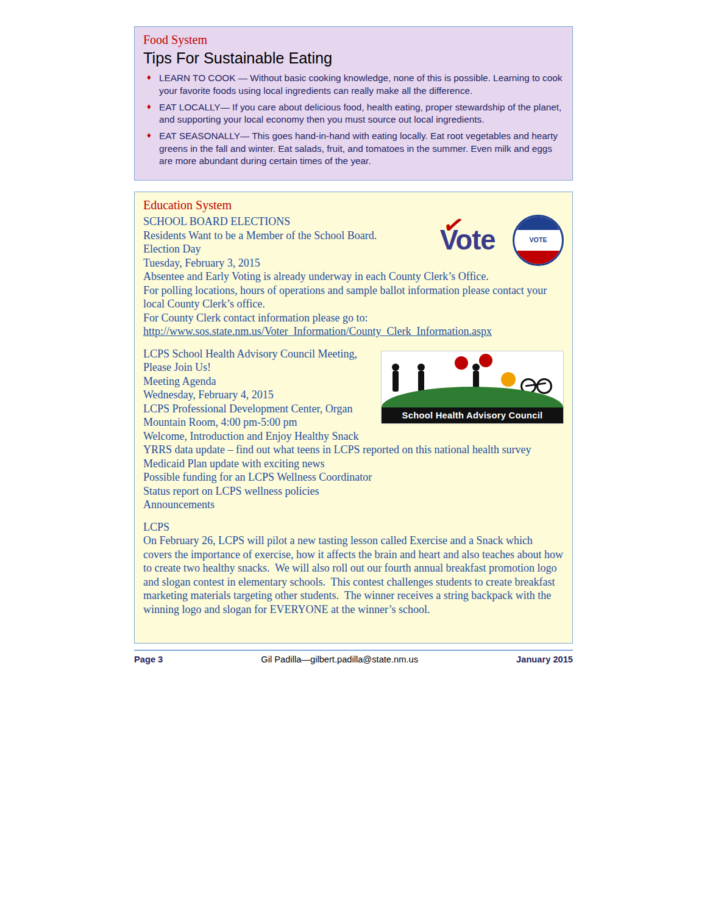Food System
Tips For Sustainable Eating
LEARN TO COOK — Without basic cooking knowledge, none of this is possible. Learning to cook your favorite foods using local ingredients can really make all the difference.
EAT LOCALLY— If you care about delicious food, health eating, proper stewardship of the planet, and supporting your local economy then you must source out local ingredients.
EAT SEASONALLY— This goes hand-in-hand with eating locally. Eat root vegetables and hearty greens in the fall and winter. Eat salads, fruit, and tomatoes in the summer. Even milk and eggs are more abundant during certain times of the year.
Education System
✓Vote YOUR VOTE COUNTS
SCHOOL BOARD ELECTIONS
Residents Want to be a Member of the School Board.
Election Day
Tuesday, February 3, 2015
Absentee and Early Voting is already underway in each County Clerk’s Office.
For polling locations, hours of operations and sample ballot information please contact your local County Clerk’s office.
For County Clerk contact information please go to:
http://www.sos.state.nm.us/Voter_Information/County_Clerk_Information.aspx
School Health Advisory Council
LCPS School Health Advisory Council Meeting, Please Join Us!
Meeting Agenda
Wednesday, February 4, 2015
LCPS Professional Development Center, Organ Mountain Room, 4:00 pm-5:00 pm
Welcome, Introduction and Enjoy Healthy Snack
YRRS data update – find out what teens in LCPS reported on this national health survey
Medicaid Plan update with exciting news
Possible funding for an LCPS Wellness Coordinator
Status report on LCPS wellness policies
Announcements
LCPS
On February 26, LCPS will pilot a new tasting lesson called Exercise and a Snack which covers the importance of exercise, how it affects the brain and heart and also teaches about how to create two healthy snacks. We will also roll out our fourth annual breakfast promotion logo and slogan contest in elementary schools. This contest challenges students to create breakfast marketing materials targeting other students. The winner receives a string backpack with the winning logo and slogan for EVERYONE at the winner’s school.
Page 3 Gil Padilla—gilbert.padilla@state.nm.us January 2015